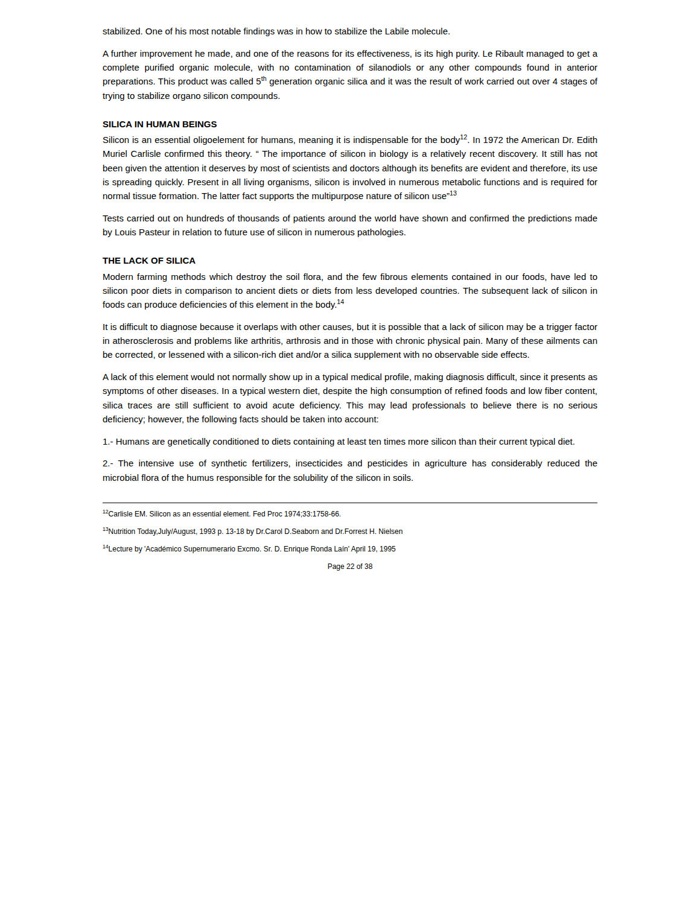stabilized. One of his most notable findings was in how to stabilize the Labile molecule.
A further improvement he made, and one of the reasons for its effectiveness, is its high purity. Le Ribault managed to get a complete purified organic molecule, with no contamination of silanodiols or any other compounds found in anterior preparations. This product was called 5th generation organic silica and it was the result of work carried out over 4 stages of trying to stabilize organo silicon compounds.
Silica in Human Beings
Silicon is an essential oligoelement for humans, meaning it is indispensable for the body12. In 1972 the American Dr. Edith Muriel Carlisle confirmed this theory. “ The importance of silicon in biology is a relatively recent discovery. It still has not been given the attention it deserves by most of scientists and doctors although its benefits are evident and therefore, its use is spreading quickly. Present in all living organisms, silicon is involved in numerous metabolic functions and is required for normal tissue formation. The latter fact supports the multipurpose nature of silicon use”13
Tests carried out on hundreds of thousands of patients around the world have shown and confirmed the predictions made by Louis Pasteur in relation to future use of silicon in numerous pathologies.
The Lack of Silica
Modern farming methods which destroy the soil flora, and the few fibrous elements contained in our foods, have led to silicon poor diets in comparison to ancient diets or diets from less developed countries. The subsequent lack of silicon in foods can produce deficiencies of this element in the body.14
It is difficult to diagnose because it overlaps with other causes, but it is possible that a lack of silicon may be a trigger factor in atherosclerosis and problems like arthritis, arthrosis and in those with chronic physical pain. Many of these ailments can be corrected, or lessened with a silicon-rich diet and/or a silica supplement with no observable side effects.
A lack of this element would not normally show up in a typical medical profile, making diagnosis difficult, since it presents as symptoms of other diseases. In a typical western diet, despite the high consumption of refined foods and low fiber content, silica traces are still sufficient to avoid acute deficiency. This may lead professionals to believe there is no serious deficiency; however, the following facts should be taken into account:
1.- Humans are genetically conditioned to diets containing at least ten times more silicon than their current typical diet.
2.- The intensive use of synthetic fertilizers, insecticides and pesticides in agriculture has considerably reduced the microbial flora of the humus responsible for the solubility of the silicon in soils.
12Carlisle EM. Silicon as an essential element. Fed Proc 1974;33:1758-66.
13Nutrition Today,July/August, 1993 p. 13-18 by Dr.Carol D.Seaborn and Dr.Forrest H. Nielsen
14Lecture by 'Académico Supernumerario Excmo. Sr. D. Enrique Ronda Laín' April 19, 1995
Page 22 of 38